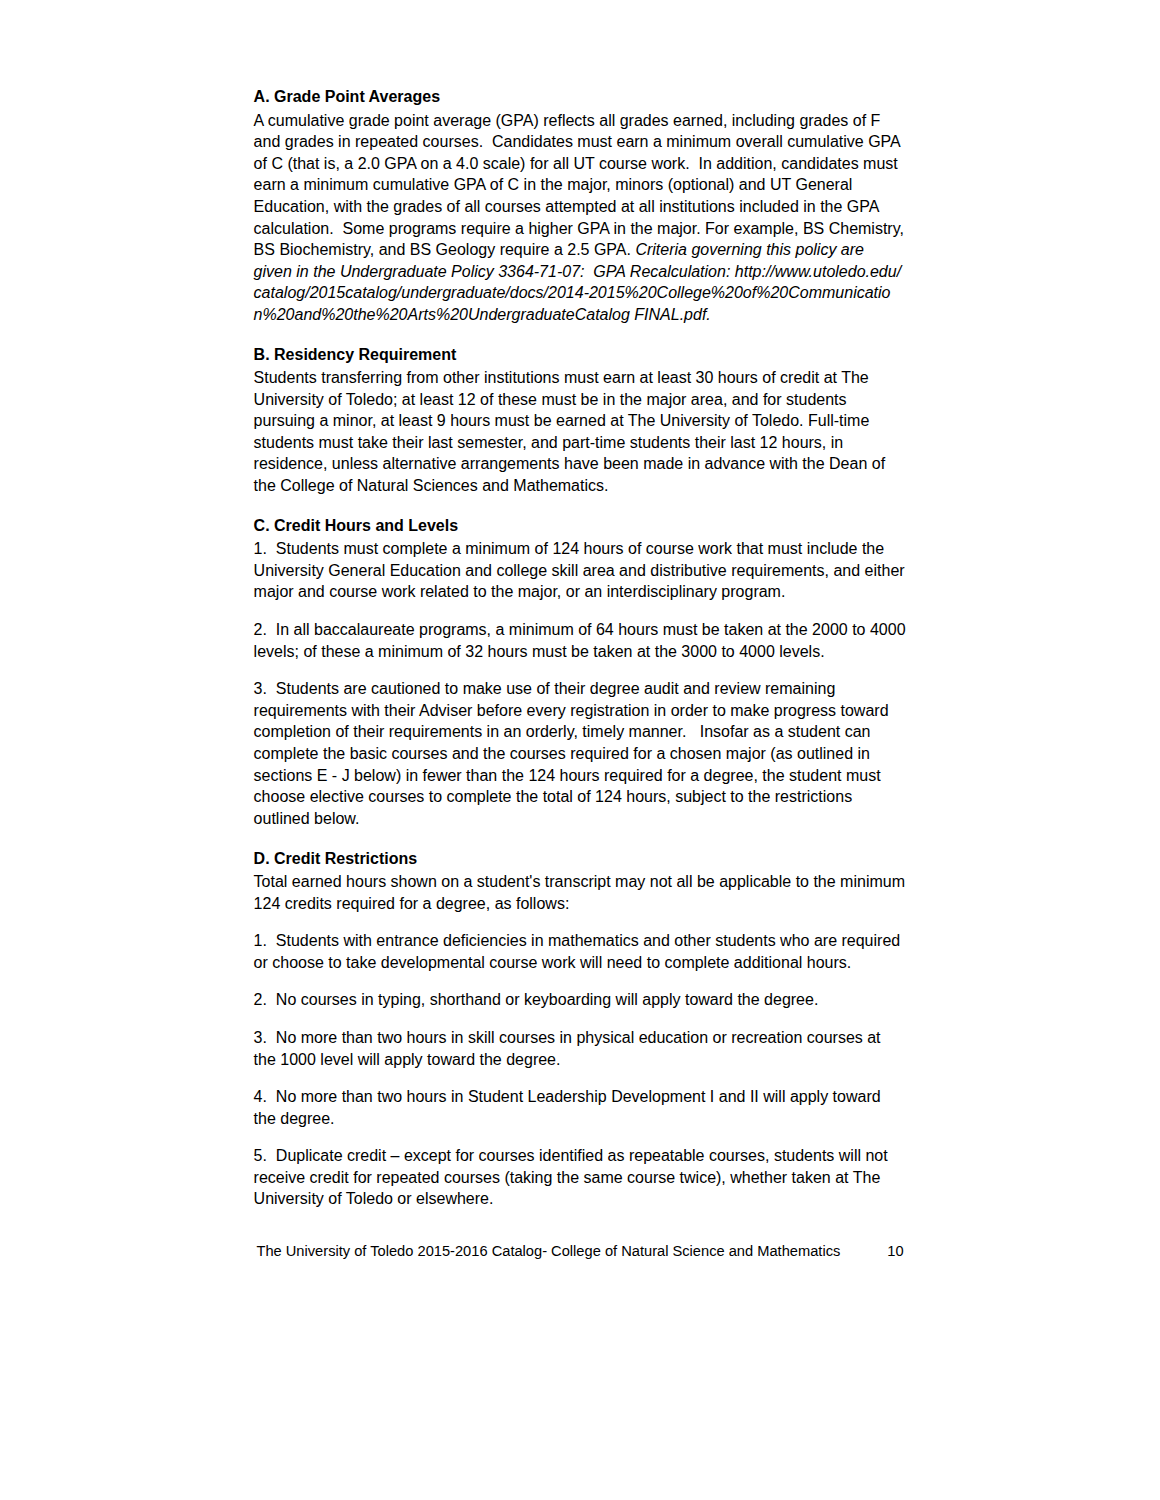A. Grade Point Averages
A cumulative grade point average (GPA) reflects all grades earned, including grades of F and grades in repeated courses. Candidates must earn a minimum overall cumulative GPA of C (that is, a 2.0 GPA on a 4.0 scale) for all UT course work. In addition, candidates must earn a minimum cumulative GPA of C in the major, minors (optional) and UT General Education, with the grades of all courses attempted at all institutions included in the GPA calculation. Some programs require a higher GPA in the major. For example, BS Chemistry, BS Biochemistry, and BS Geology require a 2.5 GPA. Criteria governing this policy are given in the Undergraduate Policy 3364-71-07: GPA Recalculation: http://www.utoledo.edu/catalog/2015catalog/undergraduate/docs/2014-2015%20College%20of%20Communication%20and%20the%20Arts%20UndergraduateCatalog FINAL.pdf.
B. Residency Requirement
Students transferring from other institutions must earn at least 30 hours of credit at The University of Toledo; at least 12 of these must be in the major area, and for students pursuing a minor, at least 9 hours must be earned at The University of Toledo. Full-time students must take their last semester, and part-time students their last 12 hours, in residence, unless alternative arrangements have been made in advance with the Dean of the College of Natural Sciences and Mathematics.
C. Credit Hours and Levels
1. Students must complete a minimum of 124 hours of course work that must include the University General Education and college skill area and distributive requirements, and either major and course work related to the major, or an interdisciplinary program.
2. In all baccalaureate programs, a minimum of 64 hours must be taken at the 2000 to 4000 levels; of these a minimum of 32 hours must be taken at the 3000 to 4000 levels.
3. Students are cautioned to make use of their degree audit and review remaining requirements with their Adviser before every registration in order to make progress toward completion of their requirements in an orderly, timely manner. Insofar as a student can complete the basic courses and the courses required for a chosen major (as outlined in sections E - J below) in fewer than the 124 hours required for a degree, the student must choose elective courses to complete the total of 124 hours, subject to the restrictions outlined below.
D. Credit Restrictions
Total earned hours shown on a student's transcript may not all be applicable to the minimum 124 credits required for a degree, as follows:
1. Students with entrance deficiencies in mathematics and other students who are required or choose to take developmental course work will need to complete additional hours.
2. No courses in typing, shorthand or keyboarding will apply toward the degree.
3. No more than two hours in skill courses in physical education or recreation courses at the 1000 level will apply toward the degree.
4. No more than two hours in Student Leadership Development I and II will apply toward the degree.
5. Duplicate credit – except for courses identified as repeatable courses, students will not receive credit for repeated courses (taking the same course twice), whether taken at The University of Toledo or elsewhere.
The University of Toledo 2015-2016 Catalog- College of Natural Science and Mathematics10